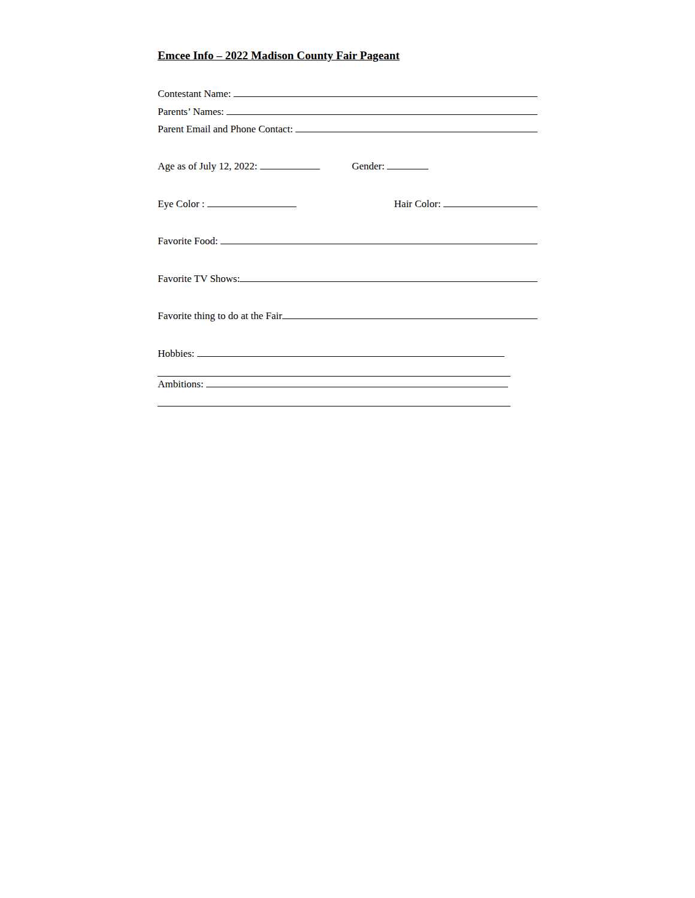Emcee Info – 2022 Madison County Fair Pageant
Contestant Name:
Parents’ Names:
Parent Email and Phone Contact:
Age as of July 12, 2022: Gender:
Eye Color : Hair Color:
Favorite Food:
Favorite TV Shows:
Favorite thing to do at the Fair
Hobbies:
Ambitions: